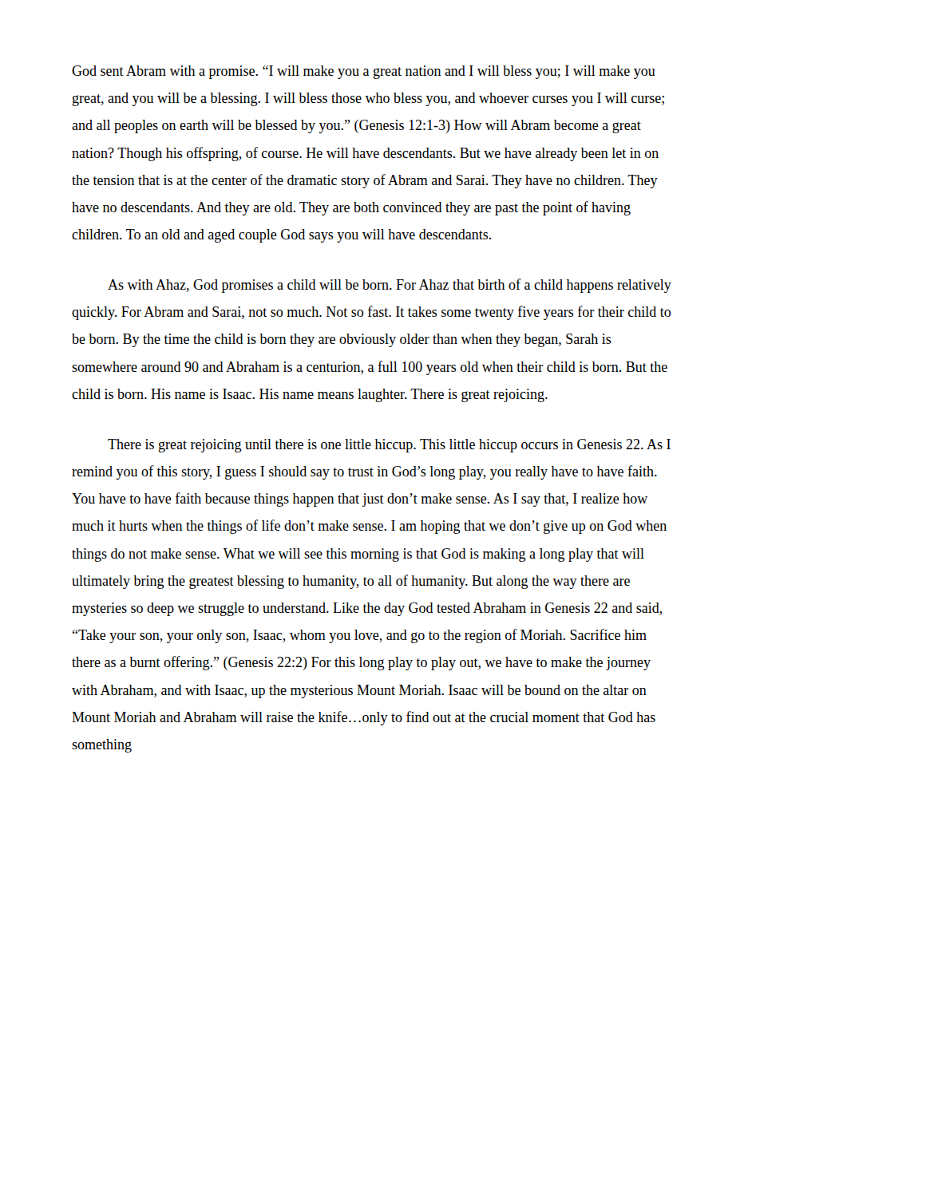God sent Abram with a promise. “I will make you a great nation and I will bless you; I will make you great, and you will be a blessing. I will bless those who bless you, and whoever curses you I will curse; and all peoples on earth will be blessed by you.” (Genesis 12:1-3) How will Abram become a great nation? Though his offspring, of course. He will have descendants. But we have already been let in on the tension that is at the center of the dramatic story of Abram and Sarai. They have no children. They have no descendants. And they are old. They are both convinced they are past the point of having children. To an old and aged couple God says you will have descendants.
As with Ahaz, God promises a child will be born. For Ahaz that birth of a child happens relatively quickly. For Abram and Sarai, not so much. Not so fast. It takes some twenty five years for their child to be born. By the time the child is born they are obviously older than when they began, Sarah is somewhere around 90 and Abraham is a centurion, a full 100 years old when their child is born. But the child is born. His name is Isaac. His name means laughter. There is great rejoicing.
There is great rejoicing until there is one little hiccup. This little hiccup occurs in Genesis 22. As I remind you of this story, I guess I should say to trust in God’s long play, you really have to have faith. You have to have faith because things happen that just don’t make sense. As I say that, I realize how much it hurts when the things of life don’t make sense. I am hoping that we don’t give up on God when things do not make sense. What we will see this morning is that God is making a long play that will ultimately bring the greatest blessing to humanity, to all of humanity. But along the way there are mysteries so deep we struggle to understand. Like the day God tested Abraham in Genesis 22 and said, “Take your son, your only son, Isaac, whom you love, and go to the region of Moriah. Sacrifice him there as a burnt offering.” (Genesis 22:2) For this long play to play out, we have to make the journey with Abraham, and with Isaac, up the mysterious Mount Moriah. Isaac will be bound on the altar on Mount Moriah and Abraham will raise the knife…only to find out at the crucial moment that God has something